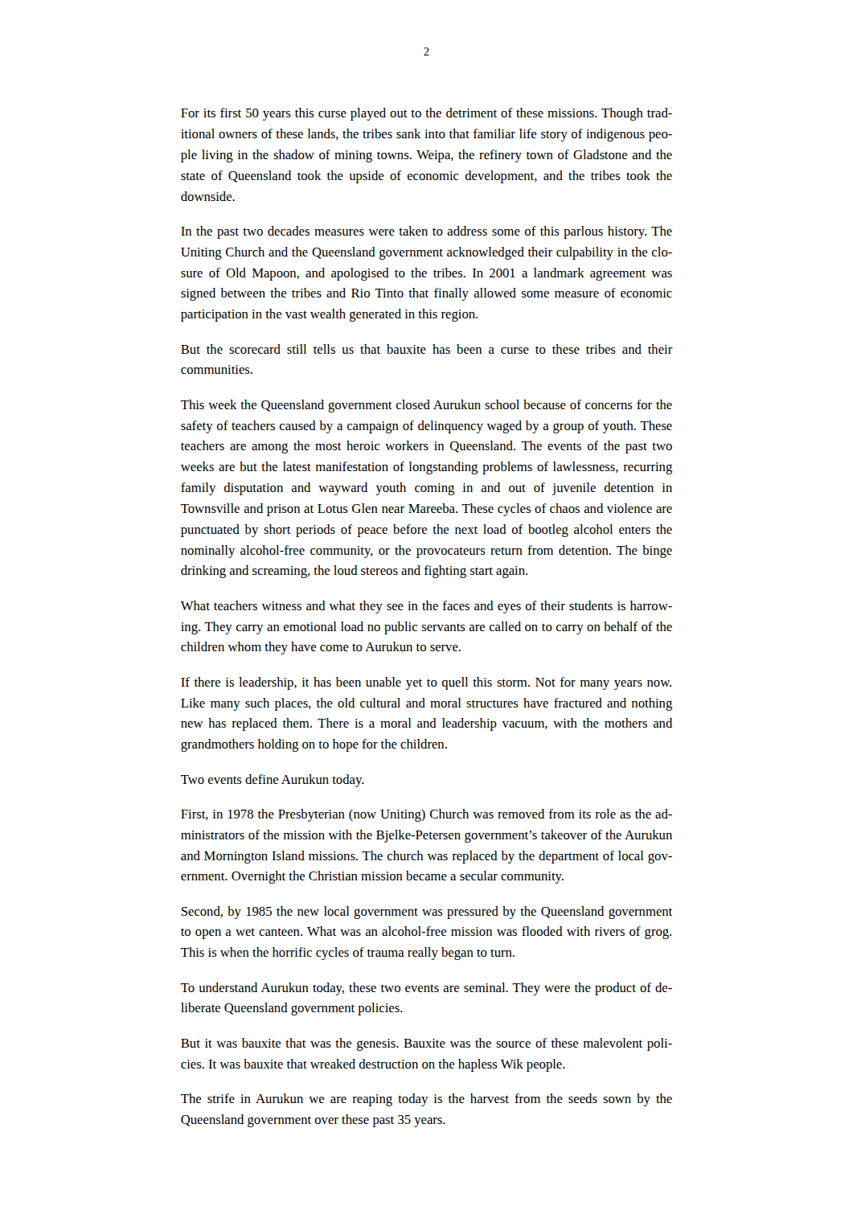2
For its first 50 years this curse played out to the detriment of these missions. Though trad­itional owners of these lands, the tribes sank into that familiar life story of indigenous people living in the shadow of mining towns. Weipa, the refinery town of Gladstone and the state of Queensland took the upside of economic development, and the tribes took the downside.
In the past two decades measures were taken to address some of this parlous history. The Uniting Church and the Queensland government acknowledged their culpability in the closure of Old Mapoon, and apologised to the tribes. In 2001 a landmark agreement was signed between the tribes and Rio Tinto that finally allowed some measure of economic participation in the vast wealth generated in this region.
But the scorecard still tells us that bauxite has been a curse to these tribes and their communities.
This week the Queensland government closed Aurukun school because of concerns for the safety of teachers caused by a campaign of delinquency waged by a group of youth. These teachers are among the most heroic workers in Queensland. The events of the past two weeks are but the latest manifestation of longstanding problems of lawlessness, recurring family disputation and wayward youth coming in and out of juvenile detention in Townsville and prison at Lotus Glen near Mareeba. These cycles of chaos and violence are punctuated by short periods of peace before the next load of bootleg alcohol enters the nominally alcohol-free community, or the provocateurs return from detention. The binge drinking and screaming, the loud stereos and fighting start again.
What teachers witness and what they see in the faces and eyes of their students is harrowing. They carry an emotional load no public servants are called on to carry on behalf of the children whom they have come to Aurukun to serve.
If there is leadership, it has been unable yet to quell this storm. Not for many years now. Like many such places, the old cultural and moral structures have fractured and nothing new has replaced them. There is a moral and leadership vacuum, with the mothers and grandmothers holding on to hope for the children.
Two events define Aurukun today.
First, in 1978 the Presbyterian (now Uniting) Church was removed from its role as the administrators of the mission with the Bjelke-Petersen government’s takeover of the Aurukun and Mornington Island missions. The church was replaced by the department of local government. Overnight the Christian mission became a secular community.
Second, by 1985 the new local government was pressured by the Queensland government to open a wet canteen. What was an alcohol-free mission was flooded with rivers of grog. This is when the horrific cycles of trauma really began to turn.
To understand Aurukun today, these two events are seminal. They were the product of deliberate Queensland government policies.
But it was bauxite that was the genesis. Bauxite was the source of these malevolent policies. It was bauxite that wreaked destruction on the hapless Wik people.
The strife in Aurukun we are reaping today is the harvest from the seeds sown by the Queensland government over these past 35 years.